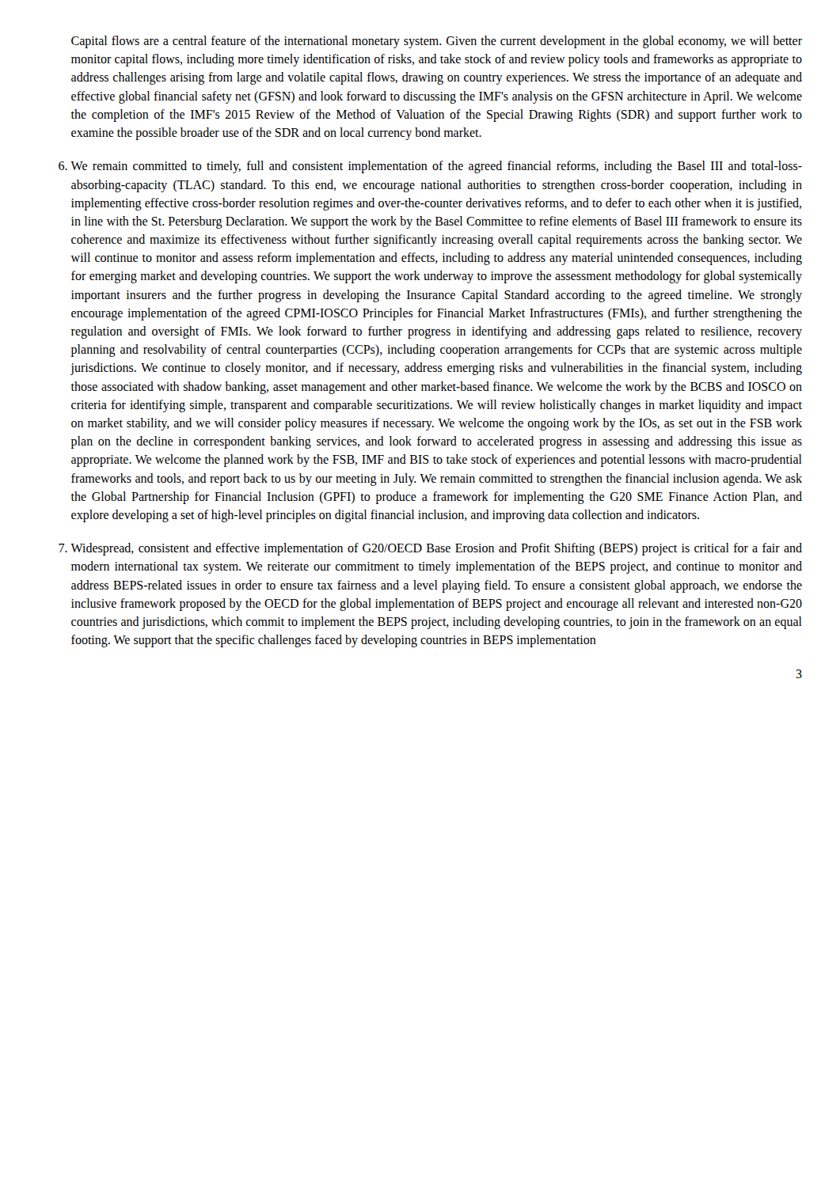Capital flows are a central feature of the international monetary system. Given the current development in the global economy, we will better monitor capital flows, including more timely identification of risks, and take stock of and review policy tools and frameworks as appropriate to address challenges arising from large and volatile capital flows, drawing on country experiences. We stress the importance of an adequate and effective global financial safety net (GFSN) and look forward to discussing the IMF's analysis on the GFSN architecture in April. We welcome the completion of the IMF's 2015 Review of the Method of Valuation of the Special Drawing Rights (SDR) and support further work to examine the possible broader use of the SDR and on local currency bond market.
We remain committed to timely, full and consistent implementation of the agreed financial reforms, including the Basel III and total-loss-absorbing-capacity (TLAC) standard. To this end, we encourage national authorities to strengthen cross-border cooperation, including in implementing effective cross-border resolution regimes and over-the-counter derivatives reforms, and to defer to each other when it is justified, in line with the St. Petersburg Declaration. We support the work by the Basel Committee to refine elements of Basel III framework to ensure its coherence and maximize its effectiveness without further significantly increasing overall capital requirements across the banking sector. We will continue to monitor and assess reform implementation and effects, including to address any material unintended consequences, including for emerging market and developing countries. We support the work underway to improve the assessment methodology for global systemically important insurers and the further progress in developing the Insurance Capital Standard according to the agreed timeline. We strongly encourage implementation of the agreed CPMI-IOSCO Principles for Financial Market Infrastructures (FMIs), and further strengthening the regulation and oversight of FMIs. We look forward to further progress in identifying and addressing gaps related to resilience, recovery planning and resolvability of central counterparties (CCPs), including cooperation arrangements for CCPs that are systemic across multiple jurisdictions. We continue to closely monitor, and if necessary, address emerging risks and vulnerabilities in the financial system, including those associated with shadow banking, asset management and other market-based finance. We welcome the work by the BCBS and IOSCO on criteria for identifying simple, transparent and comparable securitizations. We will review holistically changes in market liquidity and impact on market stability, and we will consider policy measures if necessary. We welcome the ongoing work by the IOs, as set out in the FSB work plan on the decline in correspondent banking services, and look forward to accelerated progress in assessing and addressing this issue as appropriate. We welcome the planned work by the FSB, IMF and BIS to take stock of experiences and potential lessons with macro-prudential frameworks and tools, and report back to us by our meeting in July. We remain committed to strengthen the financial inclusion agenda. We ask the Global Partnership for Financial Inclusion (GPFI) to produce a framework for implementing the G20 SME Finance Action Plan, and explore developing a set of high-level principles on digital financial inclusion, and improving data collection and indicators.
Widespread, consistent and effective implementation of G20/OECD Base Erosion and Profit Shifting (BEPS) project is critical for a fair and modern international tax system. We reiterate our commitment to timely implementation of the BEPS project, and continue to monitor and address BEPS-related issues in order to ensure tax fairness and a level playing field. To ensure a consistent global approach, we endorse the inclusive framework proposed by the OECD for the global implementation of BEPS project and encourage all relevant and interested non-G20 countries and jurisdictions, which commit to implement the BEPS project, including developing countries, to join in the framework on an equal footing. We support that the specific challenges faced by developing countries in BEPS implementation
3